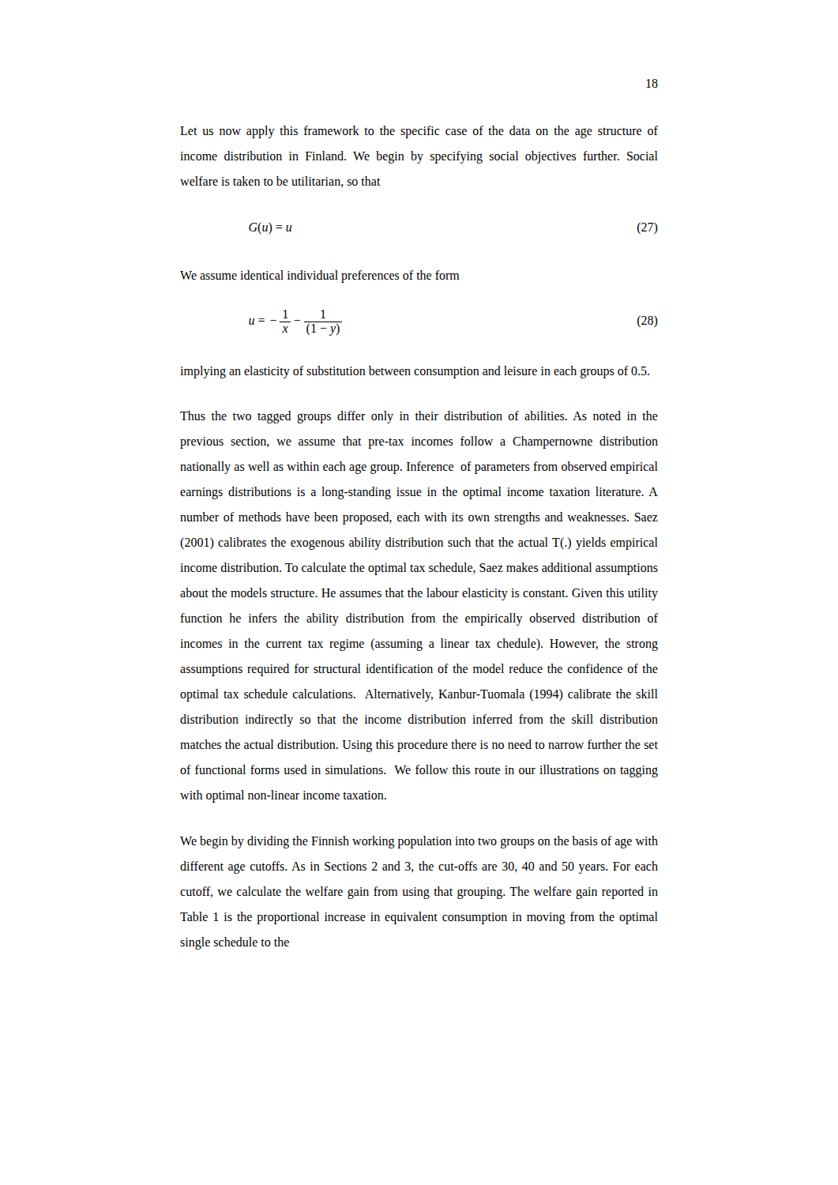18
Let us now apply this framework to the specific case of the data on the age structure of income distribution in Finland. We begin by specifying social objectives further. Social welfare is taken to be utilitarian, so that
G(u) = u
(27)
We assume identical individual preferences of the form
u = −1 x−1(1 − y)
(28)
implying an elasticity of substitution between consumption and leisure in each groups of 0.5.
Thus the two tagged groups differ only in their distribution of abilities. As noted in the previous section, we assume that pre-tax incomes follow a Champernowne distribution nationally as well as within each age group. Inference of parameters from observed empirical earnings distributions is a long-standing issue in the optimal income taxation literature. A number of methods have been proposed, each with its own strengths and weaknesses. Saez (2001) calibrates the exogenous ability distribution such that the actual T(.) yields empirical income distribution. To calculate the optimal tax schedule, Saez makes additional assumptions about the models structure. He assumes that the labour elasticity is constant. Given this utility function he infers the ability distribution from the empirically observed distribution of incomes in the current tax regime (assuming a linear tax chedule). However, the strong assumptions required for structural identification of the model reduce the confidence of the optimal tax schedule calculations. Alternatively, Kanbur-Tuomala (1994) calibrate the skill distribution indirectly so that the income distribution inferred from the skill distribution matches the actual distribution. Using this procedure there is no need to narrow further the set of functional forms used in simulations. We follow this route in our illustrations on tagging with optimal non-linear income taxation.
We begin by dividing the Finnish working population into two groups on the basis of age with different age cutoffs. As in Sections 2 and 3, the cut-offs are 30, 40 and 50 years. For each cutoff, we calculate the welfare gain from using that grouping. The welfare gain reported in Table 1 is the proportional increase in equivalent consumption in moving from the optimal single schedule to the